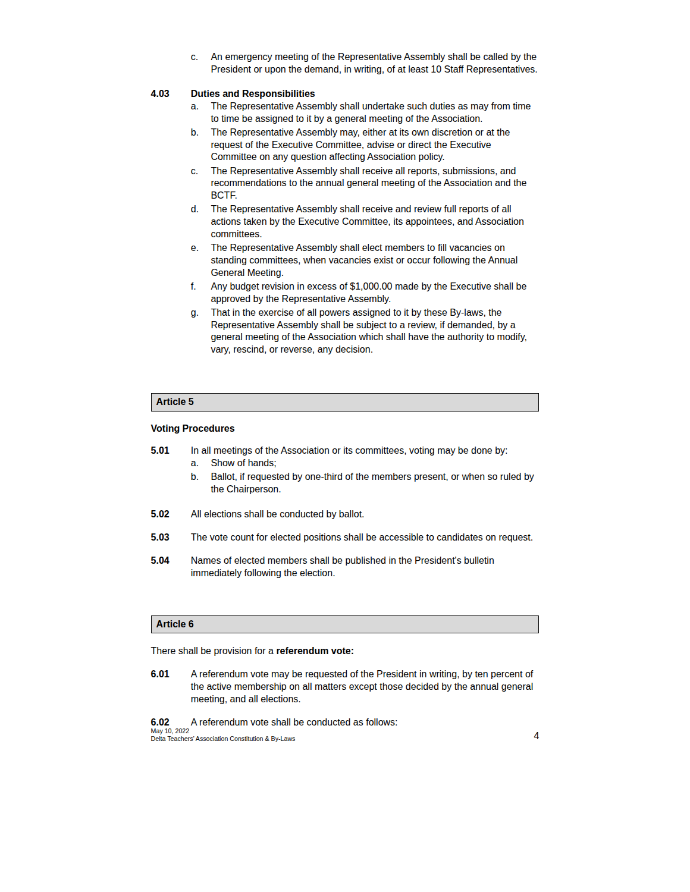c. An emergency meeting of the Representative Assembly shall be called by the President or upon the demand, in writing, of at least 10 Staff Representatives.
4.03
Duties and Responsibilities
a. The Representative Assembly shall undertake such duties as may from time to time be assigned to it by a general meeting of the Association.
b. The Representative Assembly may, either at its own discretion or at the request of the Executive Committee, advise or direct the Executive Committee on any question affecting Association policy.
c. The Representative Assembly shall receive all reports, submissions, and recommendations to the annual general meeting of the Association and the BCTF.
d. The Representative Assembly shall receive and review full reports of all actions taken by the Executive Committee, its appointees, and Association committees.
e. The Representative Assembly shall elect members to fill vacancies on standing committees, when vacancies exist or occur following the Annual General Meeting.
f. Any budget revision in excess of $1,000.00 made by the Executive shall be approved by the Representative Assembly.
g. That in the exercise of all powers assigned to it by these By-laws, the Representative Assembly shall be subject to a review, if demanded, by a general meeting of the Association which shall have the authority to modify, vary, rescind, or reverse, any decision.
Article 5
Voting Procedures
5.01
In all meetings of the Association or its committees, voting may be done by:
a. Show of hands;
b. Ballot, if requested by one-third of the members present, or when so ruled by the Chairperson.
5.02
All elections shall be conducted by ballot.
5.03
The vote count for elected positions shall be accessible to candidates on request.
5.04
Names of elected members shall be published in the President's bulletin immediately following the election.
Article 6
There shall be provision for a referendum vote:
6.01
A referendum vote may be requested of the President in writing, by ten percent of the active membership on all matters except those decided by the annual general meeting, and all elections.
6.02
A referendum vote shall be conducted as follows:
May 10, 2022
Delta Teachers’ Association Constitution & By-Laws
4